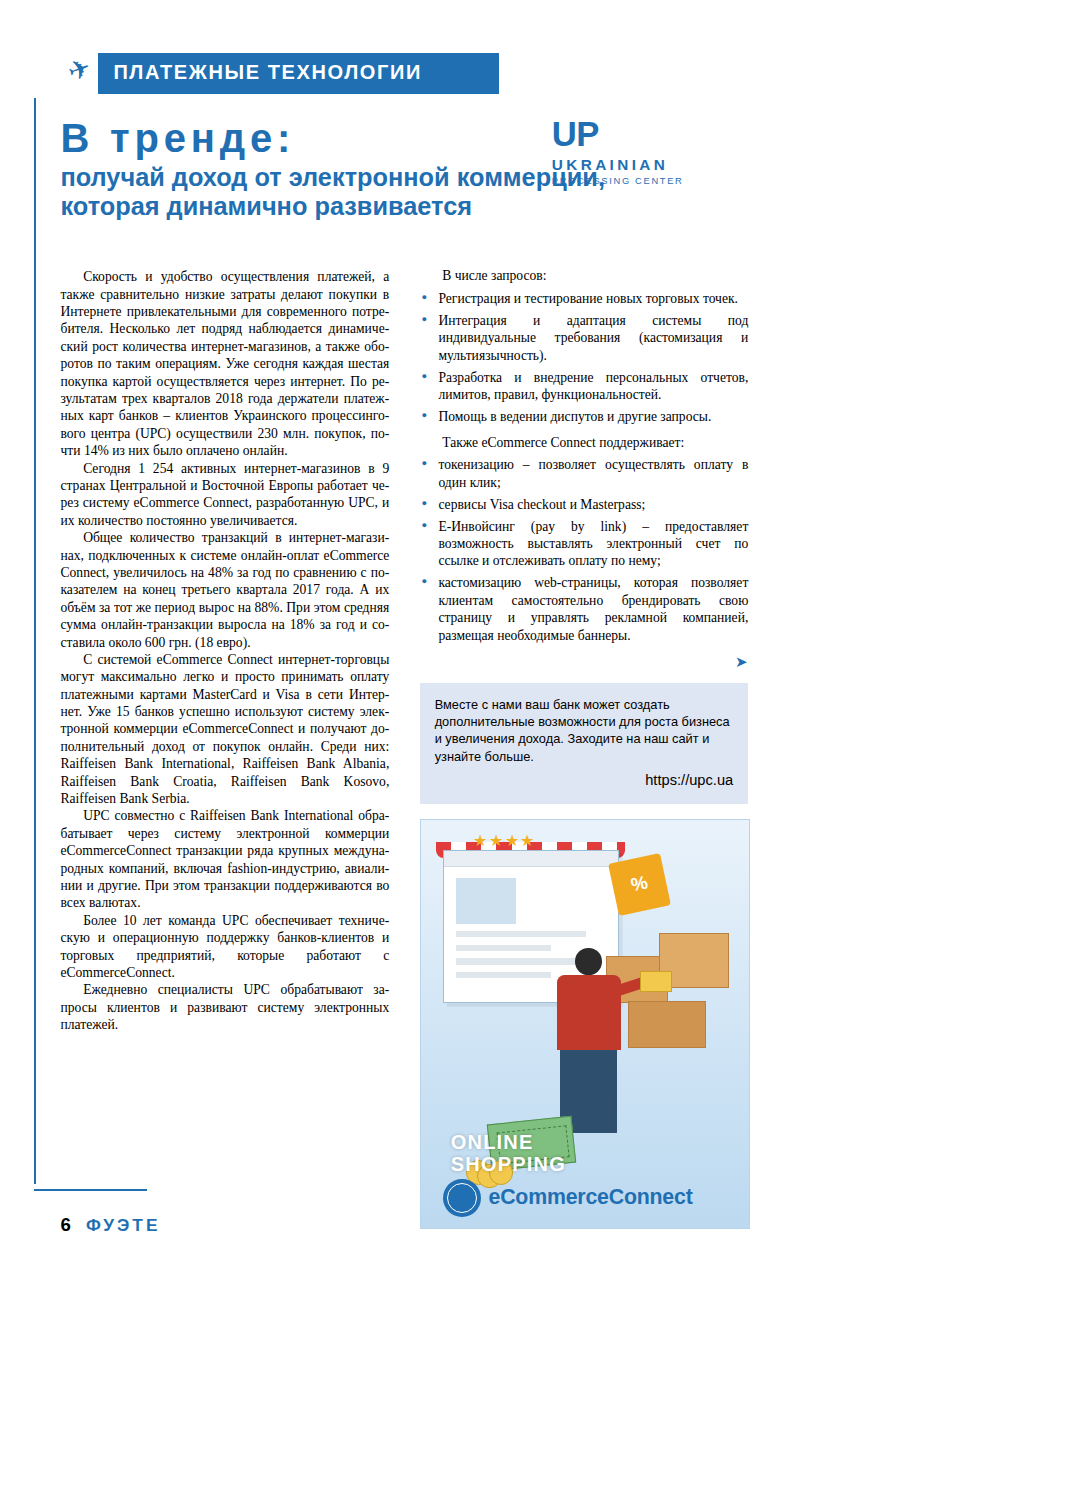ПЛАТЕЖНЫЕ ТЕХНОЛОГИИ
UP
UKRAINIAN
PROCESSING CENTER
В тренде:
получай доход от электронной коммерции,
которая динамично развивается
Скорость и удобство осуществления платежей, а также сравнительно низкие затраты делают покупки в Интернете привлекательными для современного потребителя. Несколько лет подряд наблюдается динамический рост количества интернет-магазинов, а также оборотов по таким операциям. Уже сегодня каждая шестая покупка картой осуществляется через интернет. По результатам трех кварталов 2018 года держатели платежных карт банков – клиентов Украинского процессингового центра (UPC) осуществили 230 млн. покупок, почти 14% из них было оплачено онлайн.
Сегодня 1 254 активных интернет-магазинов в 9 странах Центральной и Восточной Европы работает через систему eCommerce Connect, разработанную UPC, и их количество постоянно увеличивается.
Общее количество транзакций в интернет-магазинах, подключенных к системе онлайн-оплат eCommerce Connect, увеличилось на 48% за год по сравнению с показателем на конец третьего квартала 2017 года. А их объём за тот же период вырос на 88%. При этом средняя сумма онлайн-транзакции выросла на 18% за год и составила около 600 грн. (18 евро).
С системой eCommerce Connect интернет-торговцы могут максимально легко и просто принимать оплату платежными картами MasterCard и Visa в сети Интернет. Уже 15 банков успешно используют систему электронной коммерции eCommerceConnect и получают дополнительный доход от покупок онлайн. Среди них: Raiffeisen Bank International, Raiffeisen Bank Albania, Raiffeisen Bank Croatia, Raiffeisen Bank Kosovo, Raiffeisen Bank Serbia.
UPC совместно с Raiffeisen Bank International обрабатывает через систему электронной коммерции eCommerceConnect транзакции ряда крупных международных компаний, включая fashion-индустрию, авиалинии и другие. При этом транзакции поддерживаются во всех валютах.
Более 10 лет команда UPC обеспечивает техническую и операционную поддержку банков-клиентов и торговых предприятий, которые работают с eCommerceConnect.
Ежедневно специалисты UPC обрабатывают запросы клиентов и развивают систему электронных платежей.
В числе запросов:
Регистрация и тестирование новых торговых точек.
Интеграция и адаптация системы под индивидуальные требования (кастомизация и мультиязычность).
Разработка и внедрение персональных отчетов, лимитов, правил, функциональностей.
Помощь в ведении диспутов и другие запросы.
Также eCommerce Connect поддерживает:
токенизацию – позволяет осуществлять оплату в один клик;
сервисы Visa checkout и Masterpass;
Е-Инвойсинг (pay by link) – предоставляет возможность выставлять электронный счет по ссылке и отслеживать оплату по нему;
кастомизацию web-страницы, которая позволяет клиентам самостоятельно брендировать свою страницу и управлять рекламной компанией, размещая необходимые баннеры.
➤
Вместе с нами ваш банк может создать дополнительные возможности для роста бизнеса и увеличения дохода. Заходите на наш сайт и узнайте больше.
https://upc.ua
★★★★
%
ONLINE
SHOPPING
eCommerceConnect
6
ФУЭТЕ